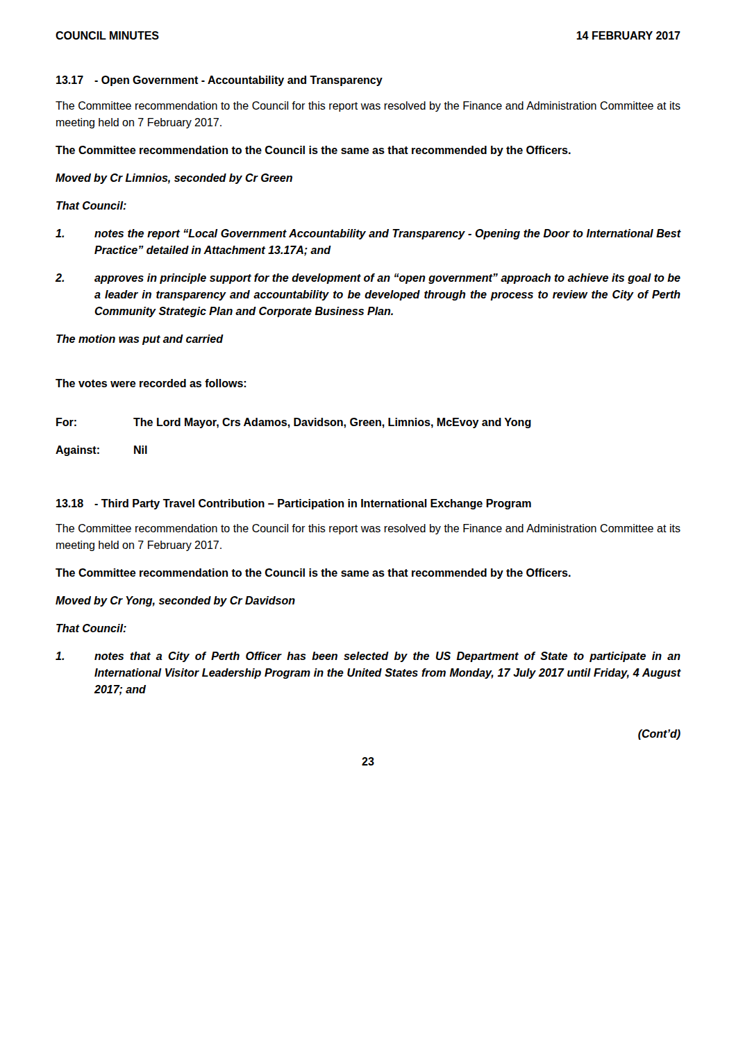COUNCIL MINUTES 14 FEBRUARY 2017
13.17- Open Government - Accountability and Transparency
The Committee recommendation to the Council for this report was resolved by the Finance and Administration Committee at its meeting held on 7 February 2017.
The Committee recommendation to the Council is the same as that recommended by the Officers.
Moved by Cr Limnios, seconded by Cr Green
That Council:
notes the report “Local Government Accountability and Transparency - Opening the Door to International Best Practice” detailed in Attachment 13.17A; and
approves in principle support for the development of an “open government” approach to achieve its goal to be a leader in transparency and accountability to be developed through the process to review the City of Perth Community Strategic Plan and Corporate Business Plan.
The motion was put and carried
The votes were recorded as follows:
For: The Lord Mayor, Crs Adamos, Davidson, Green, Limnios, McEvoy and Yong
Against: Nil
13.18- Third Party Travel Contribution – Participation in International Exchange Program
The Committee recommendation to the Council for this report was resolved by the Finance and Administration Committee at its meeting held on 7 February 2017.
The Committee recommendation to the Council is the same as that recommended by the Officers.
Moved by Cr Yong, seconded by Cr Davidson
That Council:
notes that a City of Perth Officer has been selected by the US Department of State to participate in an International Visitor Leadership Program in the United States from Monday, 17 July 2017 until Friday, 4 August 2017; and
(Cont’d)
23